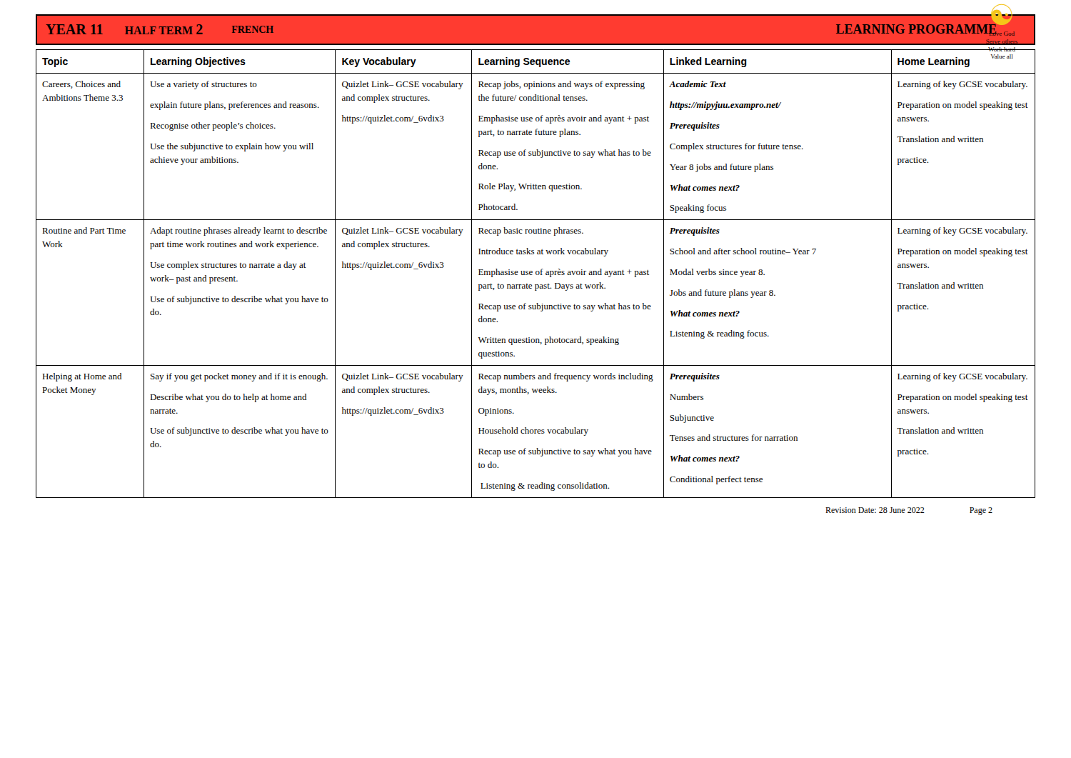YEAR 11 HALF TERM 2 FRENCH LEARNING PROGRAMME
☯
Love God
Serve others
Work hard
Value all
| Topic | Learning Objectives | Key Vocabulary | Learning Sequence | Linked Learning | Home Learning |
| --- | --- | --- | --- | --- | --- |
| Careers, Choices and Ambitions Theme 3.3 | Use a variety of structures to explain future plans, preferences and reasons. Recognise other people’s choices. Use the subjunctive to explain how you will achieve your ambitions. | Quizlet Link– GCSE vocabulary and complex structures. https://quizlet.com/_6vdix3 | Recap jobs, opinions and ways of expressing the future/ conditional tenses. Emphasise use of après avoir and ayant + past part, to narrate future plans. Recap use of subjunctive to say what has to be done. Role Play, Written question. Photocard. | Academic Text https://mipyjuu.exampro.net/ Prerequisites Complex structures for future tense. Year 8 jobs and future plans What comes next? Speaking focus | Learning of key GCSE vocabulary. Preparation on model speaking test answers. Translation and written practice. |
| Routine and Part Time Work | Adapt routine phrases already learnt to describe part time work routines and work experience. Use complex structures to narrate a day at work– past and present. Use of subjunctive to describe what you have to do. | Quizlet Link– GCSE vocabulary and complex structures. https://quizlet.com/_6vdix3 | Recap basic routine phrases. Introduce tasks at work vocabulary Emphasise use of après avoir and ayant + past part, to narrate past. Days at work. Recap use of subjunctive to say what has to be done. Written question, photocard, speaking questions. | Prerequisites School and after school routine– Year 7 Modal verbs since year 8. Jobs and future plans year 8. What comes next? Listening & reading focus. | Learning of key GCSE vocabulary. Preparation on model speaking test answers. Translation and written practice. |
| Helping at Home and Pocket Money | Say if you get pocket money and if it is enough. Describe what you do to help at home and narrate. Use of subjunctive to describe what you have to do. | Quizlet Link– GCSE vocabulary and complex structures. https://quizlet.com/_6vdix3 | Recap numbers and frequency words including days, months, weeks. Opinions. Household chores vocabulary Recap use of subjunctive to say what you have to do. Listening & reading consolidation. | Prerequisites Numbers Subjunctive Tenses and structures for narration What comes next? Conditional perfect tense | Learning of key GCSE vocabulary. Preparation on model speaking test answers. Translation and written practice. |
Revision Date: 28 June 2022 Page 2